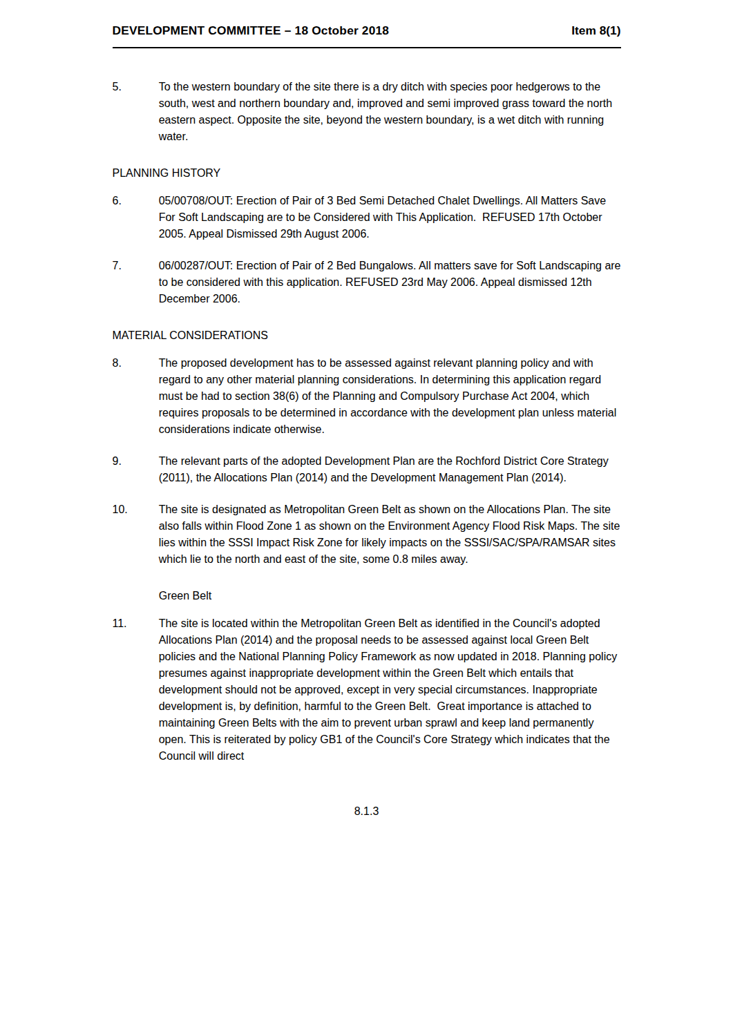DEVELOPMENT COMMITTEE – 18 October 2018 Item 8(1)
5. To the western boundary of the site there is a dry ditch with species poor hedgerows to the south, west and northern boundary and, improved and semi improved grass toward the north eastern aspect. Opposite the site, beyond the western boundary, is a wet ditch with running water.
Planning History
6. 05/00708/OUT: Erection of Pair of 3 Bed Semi Detached Chalet Dwellings. All Matters Save For Soft Landscaping are to be Considered with This Application. REFUSED 17th October 2005. Appeal Dismissed 29th August 2006.
7. 06/00287/OUT: Erection of Pair of 2 Bed Bungalows. All matters save for Soft Landscaping are to be considered with this application. REFUSED 23rd May 2006. Appeal dismissed 12th December 2006.
Material Considerations
8. The proposed development has to be assessed against relevant planning policy and with regard to any other material planning considerations. In determining this application regard must be had to section 38(6) of the Planning and Compulsory Purchase Act 2004, which requires proposals to be determined in accordance with the development plan unless material considerations indicate otherwise.
9. The relevant parts of the adopted Development Plan are the Rochford District Core Strategy (2011), the Allocations Plan (2014) and the Development Management Plan (2014).
10. The site is designated as Metropolitan Green Belt as shown on the Allocations Plan. The site also falls within Flood Zone 1 as shown on the Environment Agency Flood Risk Maps. The site lies within the SSSI Impact Risk Zone for likely impacts on the SSSI/SAC/SPA/RAMSAR sites which lie to the north and east of the site, some 0.8 miles away.
Green Belt
11. The site is located within the Metropolitan Green Belt as identified in the Council's adopted Allocations Plan (2014) and the proposal needs to be assessed against local Green Belt policies and the National Planning Policy Framework as now updated in 2018. Planning policy presumes against inappropriate development within the Green Belt which entails that development should not be approved, except in very special circumstances. Inappropriate development is, by definition, harmful to the Green Belt. Great importance is attached to maintaining Green Belts with the aim to prevent urban sprawl and keep land permanently open. This is reiterated by policy GB1 of the Council's Core Strategy which indicates that the Council will direct
8.1.3